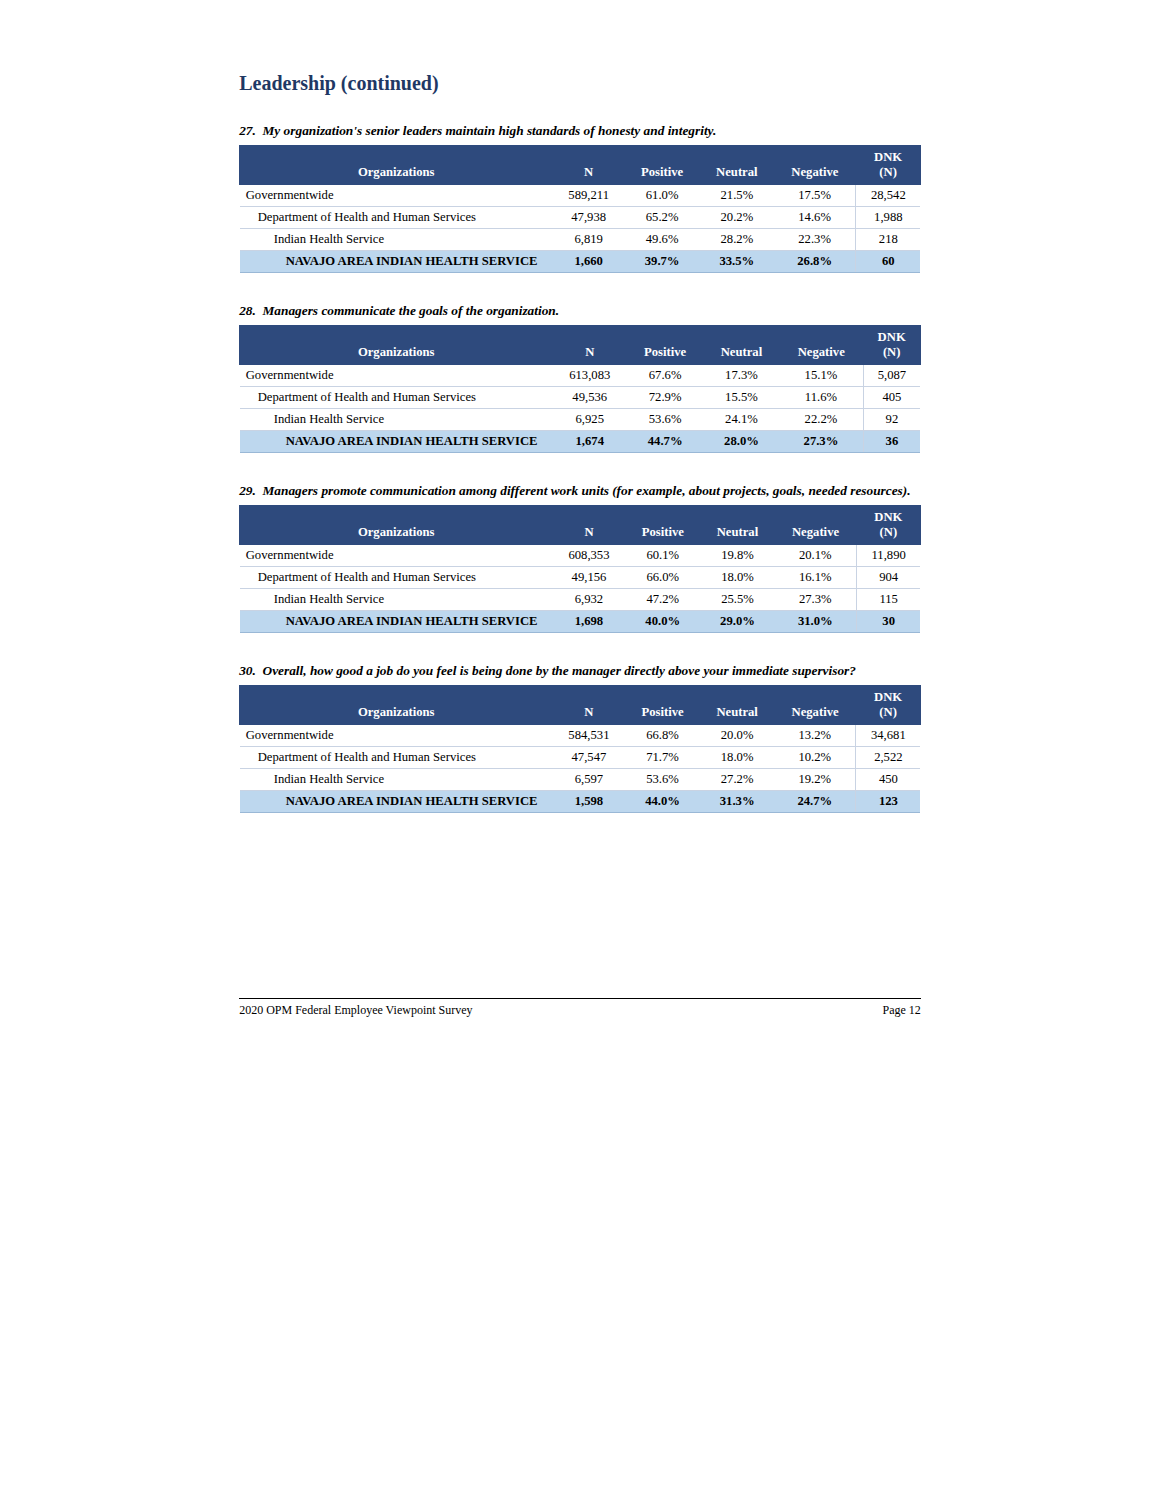Leadership (continued)
27. My organization's senior leaders maintain high standards of honesty and integrity.
| Organizations | N | Positive | Neutral | Negative | DNK (N) |
| --- | --- | --- | --- | --- | --- |
| Governmentwide | 589,211 | 61.0% | 21.5% | 17.5% | 28,542 |
| Department of Health and Human Services | 47,938 | 65.2% | 20.2% | 14.6% | 1,988 |
| Indian Health Service | 6,819 | 49.6% | 28.2% | 22.3% | 218 |
| NAVAJO AREA INDIAN HEALTH SERVICE | 1,660 | 39.7% | 33.5% | 26.8% | 60 |
28. Managers communicate the goals of the organization.
| Organizations | N | Positive | Neutral | Negative | DNK (N) |
| --- | --- | --- | --- | --- | --- |
| Governmentwide | 613,083 | 67.6% | 17.3% | 15.1% | 5,087 |
| Department of Health and Human Services | 49,536 | 72.9% | 15.5% | 11.6% | 405 |
| Indian Health Service | 6,925 | 53.6% | 24.1% | 22.2% | 92 |
| NAVAJO AREA INDIAN HEALTH SERVICE | 1,674 | 44.7% | 28.0% | 27.3% | 36 |
29. Managers promote communication among different work units (for example, about projects, goals, needed resources).
| Organizations | N | Positive | Neutral | Negative | DNK (N) |
| --- | --- | --- | --- | --- | --- |
| Governmentwide | 608,353 | 60.1% | 19.8% | 20.1% | 11,890 |
| Department of Health and Human Services | 49,156 | 66.0% | 18.0% | 16.1% | 904 |
| Indian Health Service | 6,932 | 47.2% | 25.5% | 27.3% | 115 |
| NAVAJO AREA INDIAN HEALTH SERVICE | 1,698 | 40.0% | 29.0% | 31.0% | 30 |
30. Overall, how good a job do you feel is being done by the manager directly above your immediate supervisor?
| Organizations | N | Positive | Neutral | Negative | DNK (N) |
| --- | --- | --- | --- | --- | --- |
| Governmentwide | 584,531 | 66.8% | 20.0% | 13.2% | 34,681 |
| Department of Health and Human Services | 47,547 | 71.7% | 18.0% | 10.2% | 2,522 |
| Indian Health Service | 6,597 | 53.6% | 27.2% | 19.2% | 450 |
| NAVAJO AREA INDIAN HEALTH SERVICE | 1,598 | 44.0% | 31.3% | 24.7% | 123 |
2020 OPM Federal Employee Viewpoint Survey Page 12